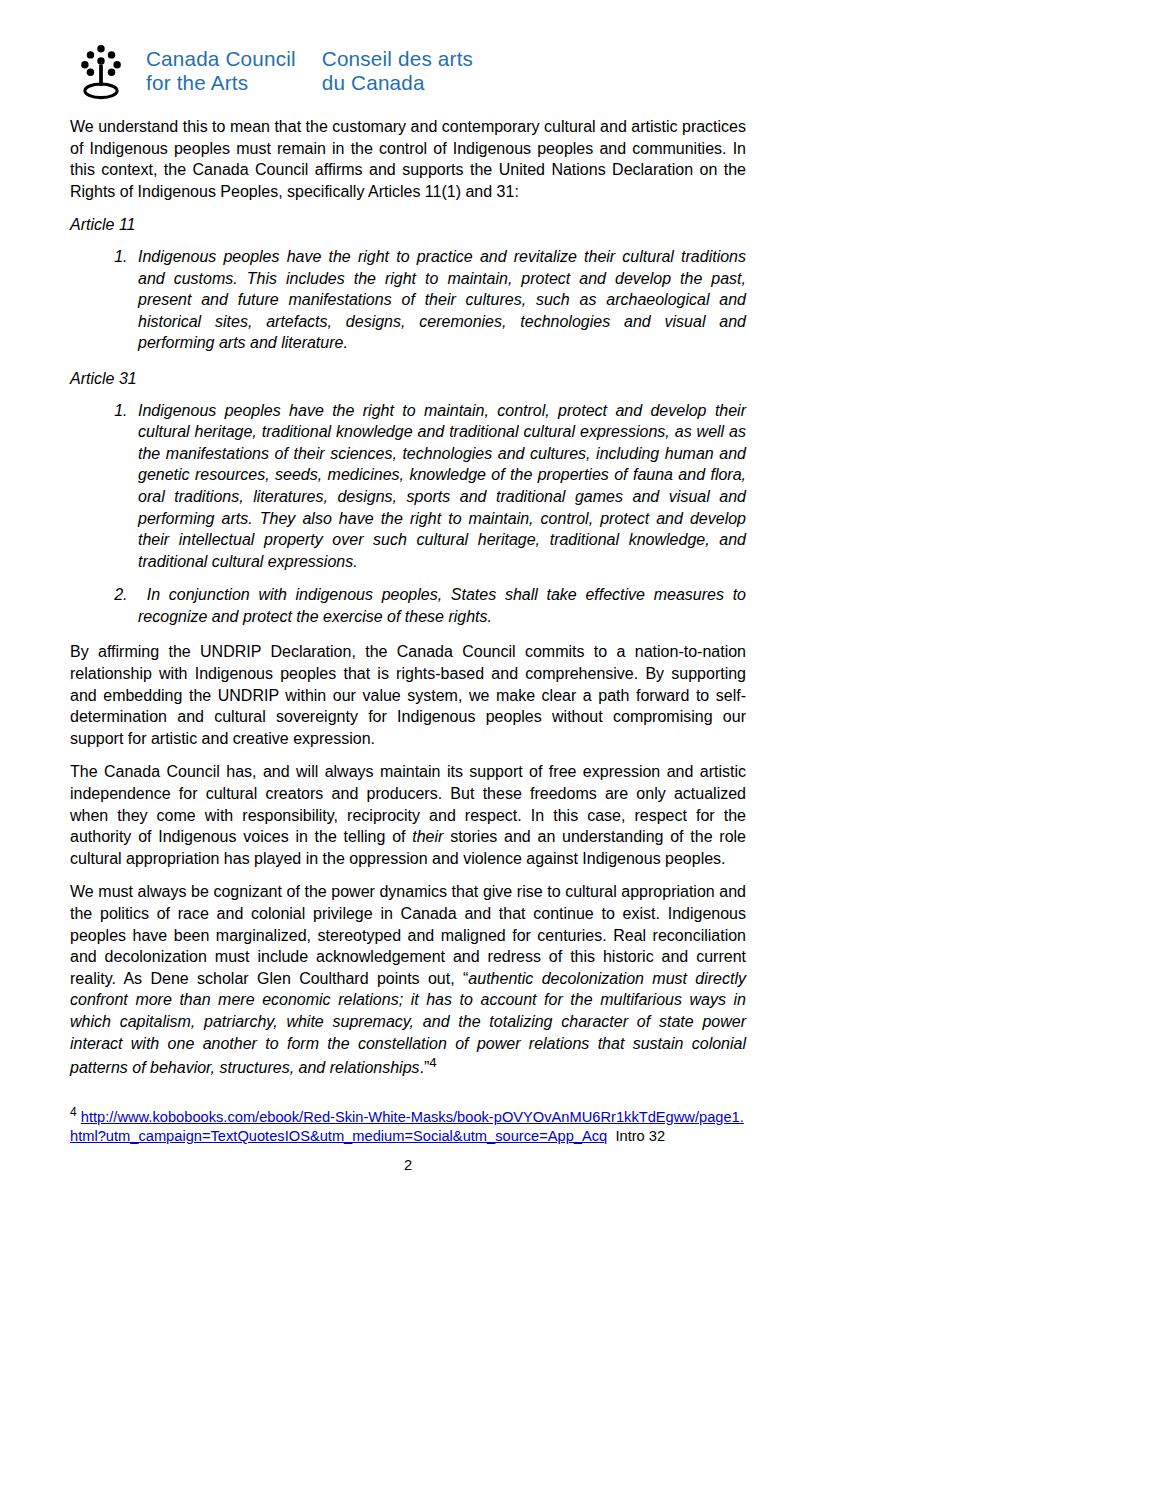Canada Council
for the Arts
Conseil des arts
du Canada
We understand this to mean that the customary and contemporary cultural and artistic practices of Indigenous peoples must remain in the control of Indigenous peoples and communities. In this context, the Canada Council affirms and supports the United Nations Declaration on the Rights of Indigenous Peoples, specifically Articles 11(1) and 31:
Article 11
Indigenous peoples have the right to practice and revitalize their cultural traditions and customs. This includes the right to maintain, protect and develop the past, present and future manifestations of their cultures, such as archaeological and historical sites, artefacts, designs, ceremonies, technologies and visual and performing arts and literature.
Article 31
Indigenous peoples have the right to maintain, control, protect and develop their cultural heritage, traditional knowledge and traditional cultural expressions, as well as the manifestations of their sciences, technologies and cultures, including human and genetic resources, seeds, medicines, knowledge of the properties of fauna and flora, oral traditions, literatures, designs, sports and traditional games and visual and performing arts. They also have the right to maintain, control, protect and develop their intellectual property over such cultural heritage, traditional knowledge, and traditional cultural expressions.
In conjunction with indigenous peoples, States shall take effective measures to recognize and protect the exercise of these rights.
By affirming the UNDRIP Declaration, the Canada Council commits to a nation-to-nation relationship with Indigenous peoples that is rights-based and comprehensive. By supporting and embedding the UNDRIP within our value system, we make clear a path forward to self-determination and cultural sovereignty for Indigenous peoples without compromising our support for artistic and creative expression.
The Canada Council has, and will always maintain its support of free expression and artistic independence for cultural creators and producers. But these freedoms are only actualized when they come with responsibility, reciprocity and respect. In this case, respect for the authority of Indigenous voices in the telling of their stories and an understanding of the role cultural appropriation has played in the oppression and violence against Indigenous peoples.
We must always be cognizant of the power dynamics that give rise to cultural appropriation and the politics of race and colonial privilege in Canada and that continue to exist. Indigenous peoples have been marginalized, stereotyped and maligned for centuries. Real reconciliation and decolonization must include acknowledgement and redress of this historic and current reality. As Dene scholar Glen Coulthard points out, “authentic decolonization must directly confront more than mere economic relations; it has to account for the multifarious ways in which capitalism, patriarchy, white supremacy, and the totalizing character of state power interact with one another to form the constellation of power relations that sustain colonial patterns of behavior, structures, and relationships.”4
4 http://www.kobobooks.com/ebook/Red-Skin-White-Masks/book-pOVYOvAnMU6Rr1kkTdEgww/page1.html?utm_campaign=TextQuotesIOS&utm_medium=Social&utm_source=App_Acq Intro 32
2